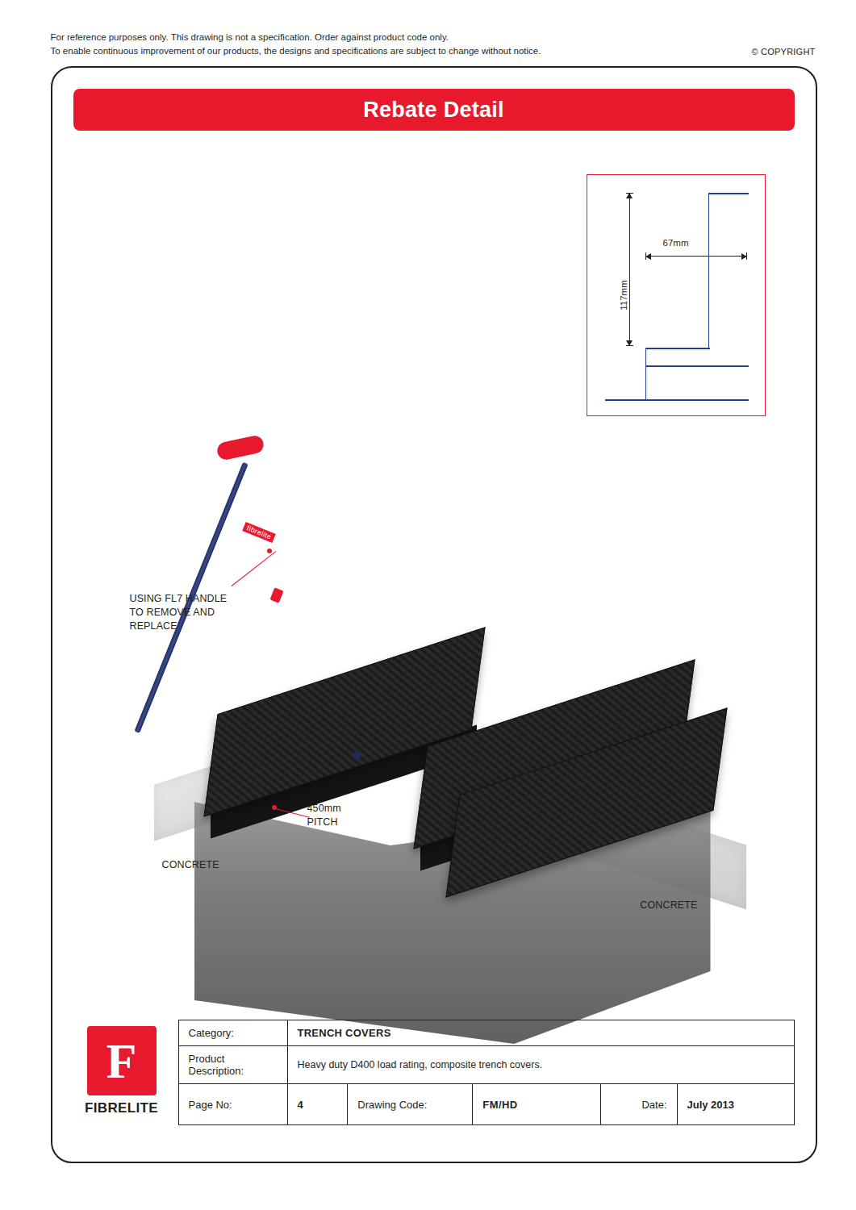For reference purposes only. This drawing is not a specification. Order against product code only.
To enable continuous improvement of our products, the designs and specifications are subject to change without notice.
© COPYRIGHT
Rebate Detail
117mm
67mm
fibrelite
USING FL7 HANDLE
TO REMOVE AND
REPLACE
450mm
PITCH
CONCRETE
CONCRETE
F
FIBRELITE
| Category: | TRENCH COVERS |
| Product Description: | Heavy duty D400 load rating, composite trench covers. |
| Page No: | 4 | Drawing Code: | FM/HD | Date: | July 2013 |